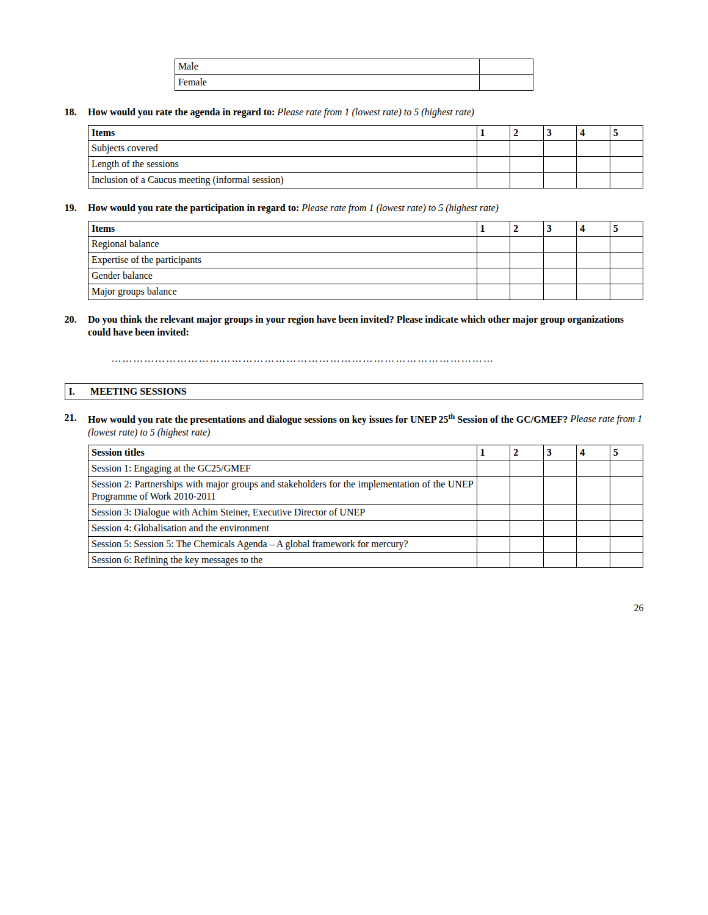| Male | |
| Female | |
18. How would you rate the agenda in regard to: Please rate from 1 (lowest rate) to 5 (highest rate)
| Items | 1 | 2 | 3 | 4 | 5 |
| --- | --- | --- | --- | --- | --- |
| Subjects covered | | | | | |
| Length of the sessions | | | | | |
| Inclusion of a Caucus meeting (informal session) | | | | | |
19. How would you rate the participation in regard to: Please rate from 1 (lowest rate) to 5 (highest rate)
| Items | 1 | 2 | 3 | 4 | 5 |
| --- | --- | --- | --- | --- | --- |
| Regional balance | | | | | |
| Expertise of the participants | | | | | |
| Gender balance | | | | | |
| Major groups balance | | | | | |
20. Do you think the relevant major groups in your region have been invited? Please indicate which other major group organizations could have been invited: ……………………………………………………………………………………………
I. MEETING SESSIONS
21. How would you rate the presentations and dialogue sessions on key issues for UNEP 25th Session of the GC/GMEF? Please rate from 1 (lowest rate) to 5 (highest rate)
| Session titles | 1 | 2 | 3 | 4 | 5 |
| --- | --- | --- | --- | --- | --- |
| Session 1: Engaging at the GC25/GMEF | | | | | |
| Session 2: Partnerships with major groups and stakeholders for the implementation of the UNEP Programme of Work 2010-2011 | | | | | |
| Session 3: Dialogue with Achim Steiner, Executive Director of UNEP | | | | | |
| Session 4: Globalisation and the environment | | | | | |
| Session 5: Session 5: The Chemicals Agenda – A global framework for mercury? | | | | | |
| Session 6: Refining the key messages to the | | | | | |
26